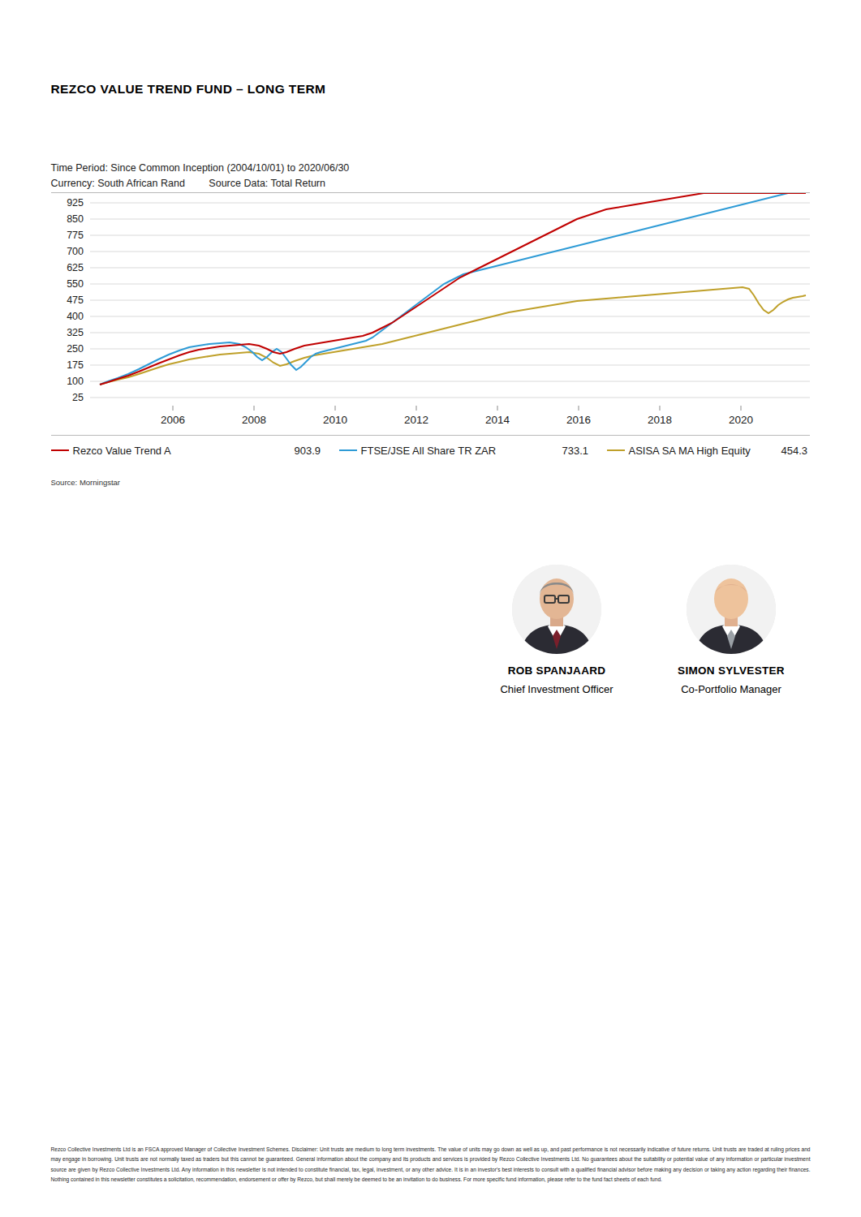REZCO VALUE TREND FUND – LONG TERM
Time Period: Since Common Inception (2004/10/01) to 2020/06/30
Currency: South African Rand Source Data: Total Return
925 850 775 700 625 550 475 400 325 250 175 100 25 2006 2008 2010 2012 2014 2016 2018 2020
Rezco Value Trend A 903.9 FTSE/JSE All Share TR ZAR 733.1 ASISA SA MA High Equity 454.3
Source: Morningstar
ROB SPANJAARD
Chief Investment Officer
SIMON SYLVESTER
Co-Portfolio Manager
Rezco Collective Investments Ltd is an FSCA approved Manager of Collective Investment Schemes. Disclaimer: Unit trusts are medium to long term investments. The value of units may go down as well as up, and past performance is not necessarily indicative of future returns. Unit trusts are traded at ruling prices and may engage in borrowing. Unit trusts are not normally taxed as traders but this cannot be guaranteed. General information about the company and its products and services is provided by Rezco Collective Investments Ltd. No guarantees about the suitability or potential value of any information or particular investment source are given by Rezco Collective Investments Ltd. Any information in this newsletter is not intended to constitute financial, tax, legal, investment, or any other advice. It is in an investor's best interests to consult with a qualified financial advisor before making any decision or taking any action regarding their finances. Nothing contained in this newsletter constitutes a solicitation, recommendation, endorsement or offer by Rezco, but shall merely be deemed to be an invitation to do business. For more specific fund information, please refer to the fund fact sheets of each fund.